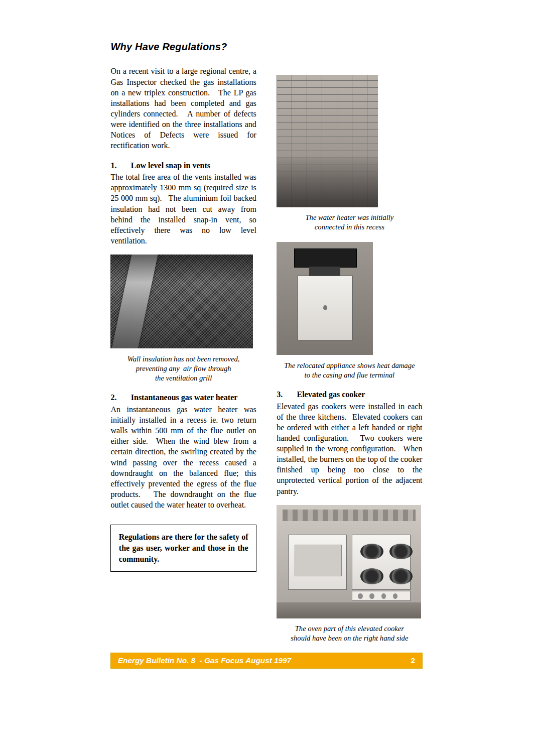Why Have Regulations?
On a recent visit to a large regional centre, a Gas Inspector checked the gas installations on a new triplex construction. The LP gas installations had been completed and gas cylinders connected. A number of defects were identified on the three installations and Notices of Defects were issued for rectification work.
1. Low level snap in vents
The total free area of the vents installed was approximately 1300 mm sq (required size is 25 000 mm sq). The aluminium foil backed insulation had not been cut away from behind the installed snap-in vent, so effectively there was no low level ventilation.
Wall insulation has not been removed,
preventing any air flow through
the ventilation grill
2. Instantaneous gas water heater
An instantaneous gas water heater was initially installed in a recess ie. two return walls within 500 mm of the flue outlet on either side. When the wind blew from a certain direction, the swirling created by the wind passing over the recess caused a downdraught on the balanced flue; this effectively prevented the egress of the flue products. The downdraught on the flue outlet caused the water heater to overheat.
Regulations are there for the safety of the gas user, worker and those in the community.
The water heater was initially
connected in this recess
The relocated appliance shows heat damage
to the casing and flue terminal
3. Elevated gas cooker
Elevated gas cookers were installed in each of the three kitchens. Elevated cookers can be ordered with either a left handed or right handed configuration. Two cookers were supplied in the wrong configuration. When installed, the burners on the top of the cooker finished up being too close to the unprotected vertical portion of the adjacent pantry.
The oven part of this elevated cooker
should have been on the right hand side
Energy Bulletin No. 8 - Gas Focus August 1997 2